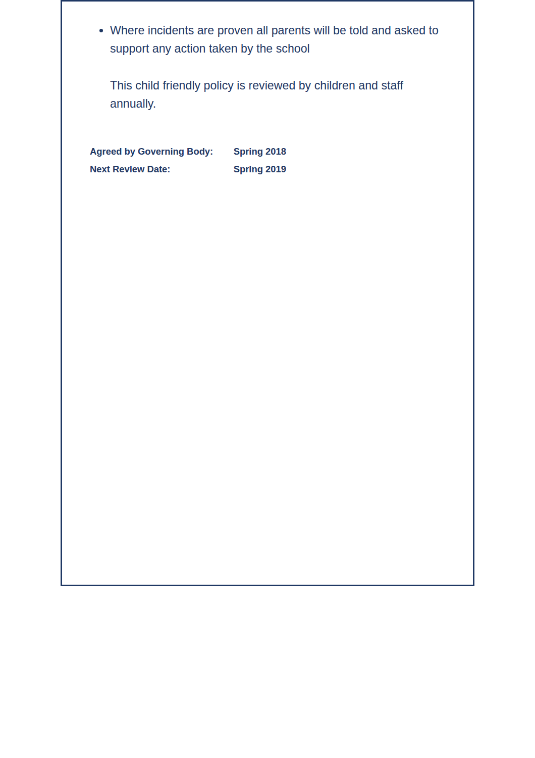Where incidents are proven all parents will be told and asked to support any action taken by the school
This child friendly policy is reviewed by children and staff annually.
| Agreed by Governing Body: | Spring 2018 |
| Next Review Date: | Spring 2019 |